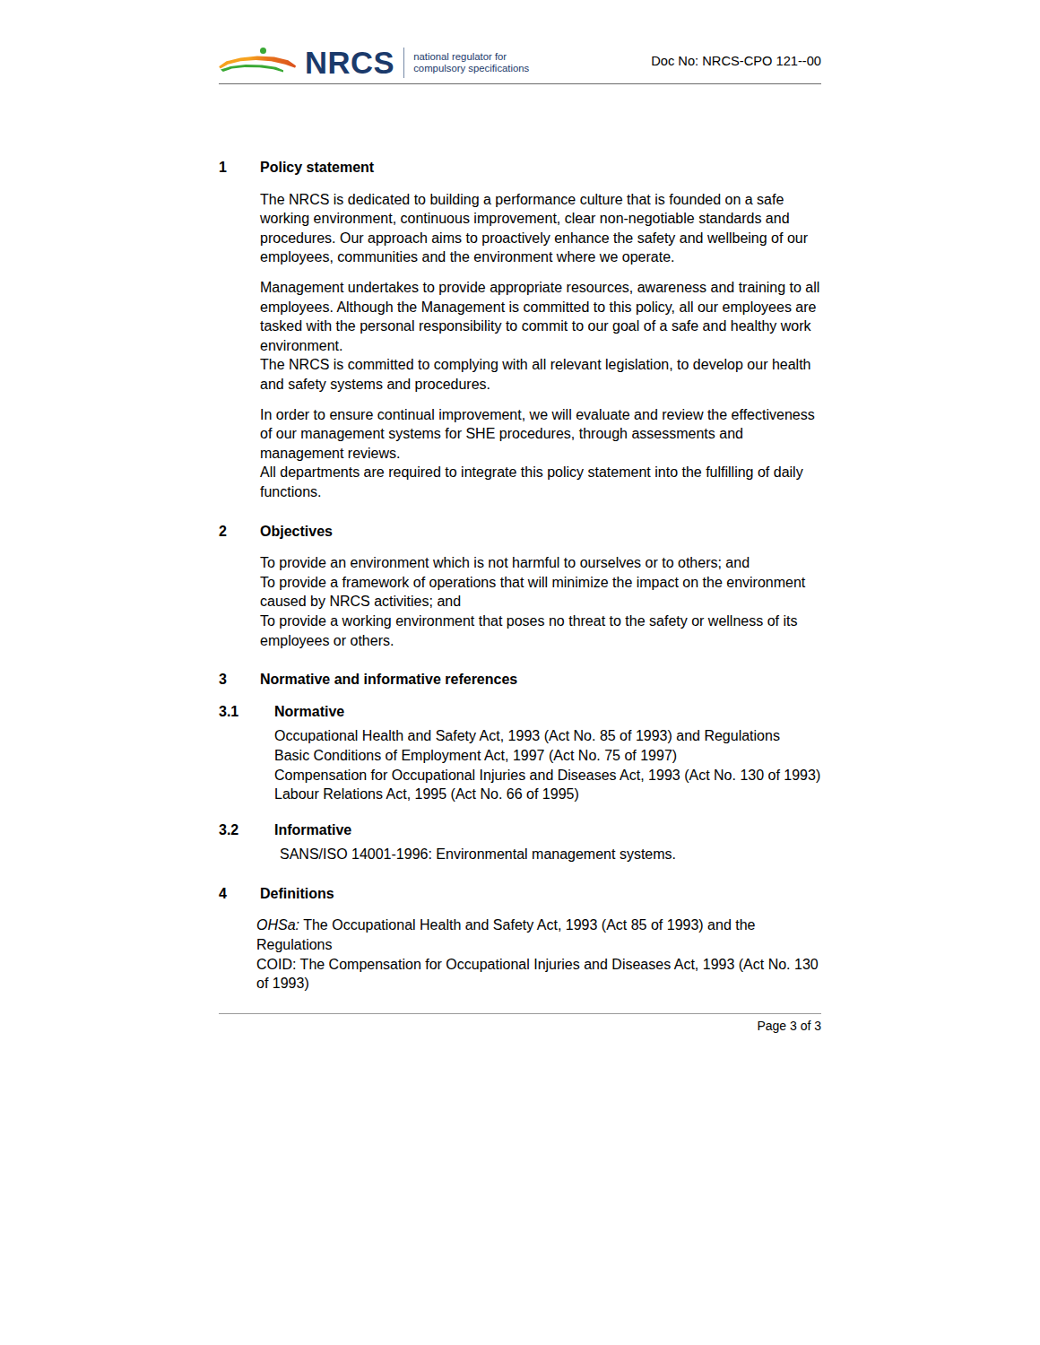NRCS
national regulator for
compulsory specifications
Doc No: NRCS-CPO 121--00
1 Policy statement
The NRCS is dedicated to building a performance culture that is founded on a safe working environment, continuous improvement, clear non-negotiable standards and procedures. Our approach aims to proactively enhance the safety and wellbeing of our employees, communities and the environment where we operate.
Management undertakes to provide appropriate resources, awareness and training to all employees. Although the Management is committed to this policy, all our employees are tasked with the personal responsibility to commit to our goal of a safe and healthy work environment.
The NRCS is committed to complying with all relevant legislation, to develop our health and safety systems and procedures.
In order to ensure continual improvement, we will evaluate and review the effectiveness of our management systems for SHE procedures, through assessments and management reviews.
All departments are required to integrate this policy statement into the fulfilling of daily functions.
2 Objectives
To provide an environment which is not harmful to ourselves or to others; and
To provide a framework of operations that will minimize the impact on the environment caused by NRCS activities; and
To provide a working environment that poses no threat to the safety or wellness of its employees or others.
3 Normative and informative references
3.1 Normative
Occupational Health and Safety Act, 1993 (Act No. 85 of 1993) and Regulations
Basic Conditions of Employment Act, 1997 (Act No. 75 of 1997)
Compensation for Occupational Injuries and Diseases Act, 1993 (Act No. 130 of 1993)
Labour Relations Act, 1995 (Act No. 66 of 1995)
3.2 Informative
SANS/ISO 14001-1996: Environmental management systems.
4 Definitions
OHSa: The Occupational Health and Safety Act, 1993 (Act 85 of 1993) and the Regulations
COID: The Compensation for Occupational Injuries and Diseases Act, 1993 (Act No. 130 of 1993)
Page 3 of 3